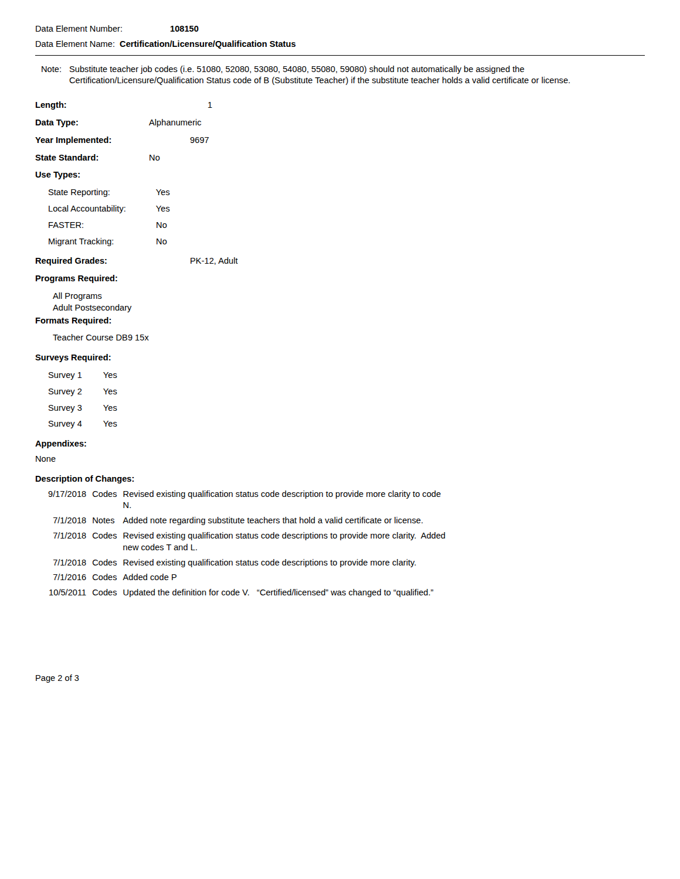Data Element Number: 108150
Data Element Name: Certification/Licensure/Qualification Status
Note: Substitute teacher job codes (i.e. 51080, 52080, 53080, 54080, 55080, 59080) should not automatically be assigned the Certification/Licensure/Qualification Status code of B (Substitute Teacher) if the substitute teacher holds a valid certificate or license.
Length: 1
Data Type: Alphanumeric
Year Implemented: 9697
State Standard: No
Use Types:
State Reporting: Yes
Local Accountability: Yes
FASTER: No
Migrant Tracking: No
Required Grades: PK-12, Adult
Programs Required:
All Programs
Adult Postsecondary
Formats Required:
Teacher Course DB9 15x
Surveys Required:
Survey 1 Yes
Survey 2 Yes
Survey 3 Yes
Survey 4 Yes
Appendixes:
None
Description of Changes:
| 9/17/2018 | Codes | Revised existing qualification status code description to provide more clarity to code N. |
| 7/1/2018 | Notes | Added note regarding substitute teachers that hold a valid certificate or license. |
| 7/1/2018 | Codes | Revised existing qualification status code descriptions to provide more clarity. Added new codes T and L. |
| 7/1/2018 | Codes | Revised existing qualification status code descriptions to provide more clarity. |
| 7/1/2016 | Codes | Added code P |
| 10/5/2011 | Codes | Updated the definition for code V. “Certified/licensed” was changed to “qualified.” |
Page 2 of 3